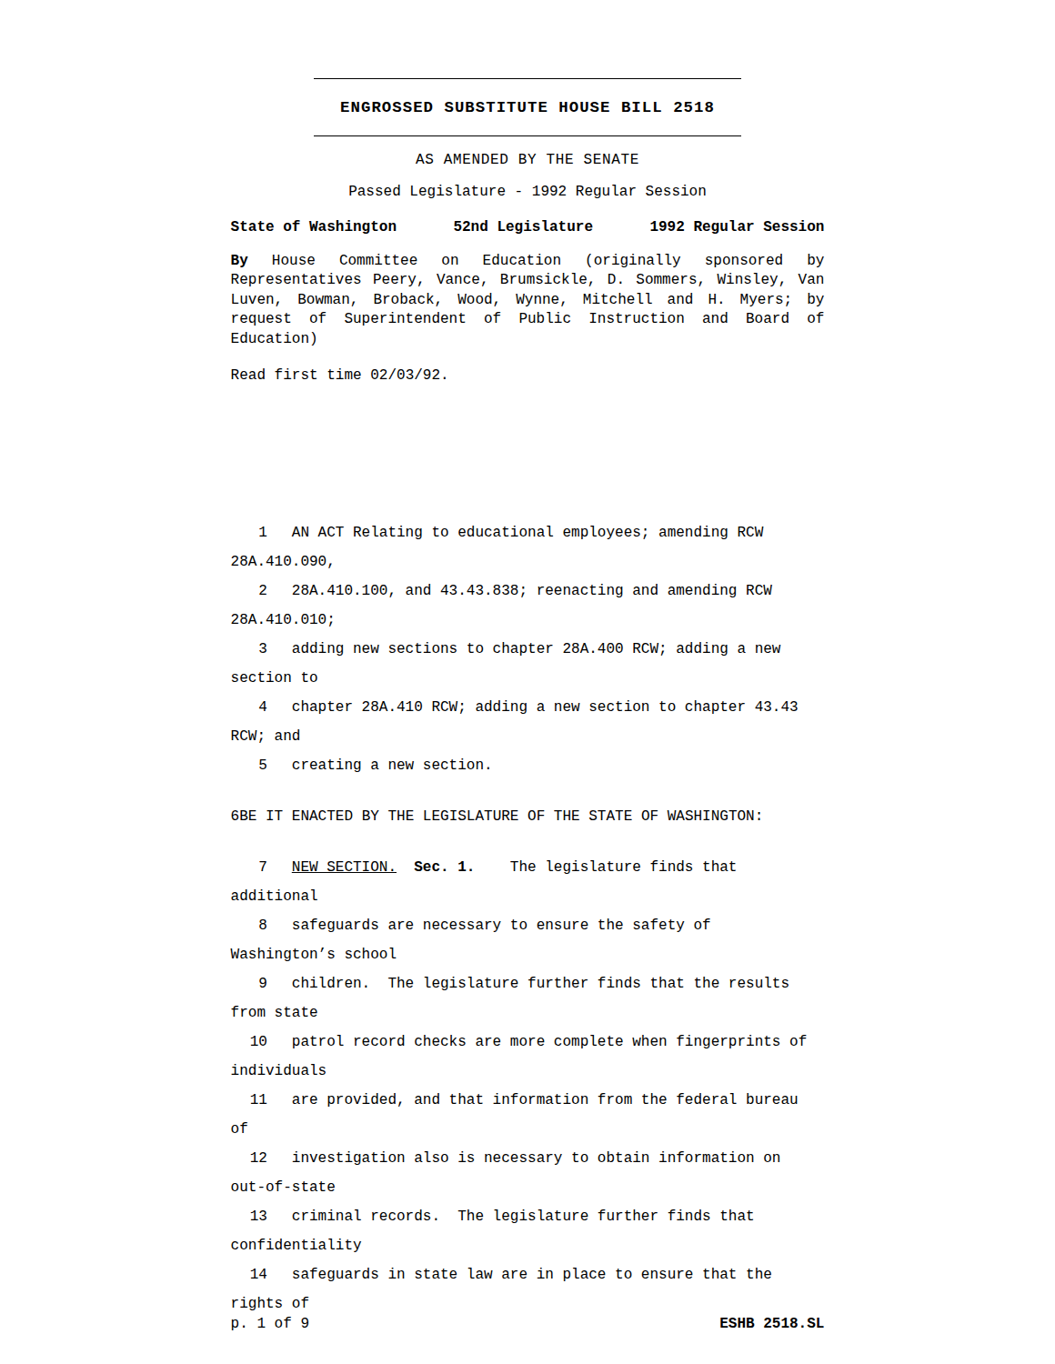ENGROSSED SUBSTITUTE HOUSE BILL 2518
AS AMENDED BY THE SENATE
Passed Legislature - 1992 Regular Session
State of Washington 52nd Legislature 1992 Regular Session
By House Committee on Education (originally sponsored by Representatives Peery, Vance, Brumsickle, D. Sommers, Winsley, Van Luven, Bowman, Broback, Wood, Wynne, Mitchell and H. Myers; by request of Superintendent of Public Instruction and Board of Education)
Read first time 02/03/92.
1 AN ACT Relating to educational employees; amending RCW 28A.410.090,
228A.410.100, and 43.43.838; reenacting and amending RCW 28A.410.010;
3adding new sections to chapter 28A.400 RCW; adding a new section to
4chapter 28A.410 RCW; adding a new section to chapter 43.43 RCW; and
5creating a new section.
6 BE IT ENACTED BY THE LEGISLATURE OF THE STATE OF WASHINGTON:
7 NEW SECTION. Sec. 1. The legislature finds that additional
8safeguards are necessary to ensure the safety of Washington’s school
9children. The legislature further finds that the results from state
10patrol record checks are more complete when fingerprints of individuals
11are provided, and that information from the federal bureau of
12investigation also is necessary to obtain information on out-of-state
13criminal records. The legislature further finds that confidentiality
14safeguards in state law are in place to ensure that the rights of
p. 1 of 9 ESHB 2518.SL